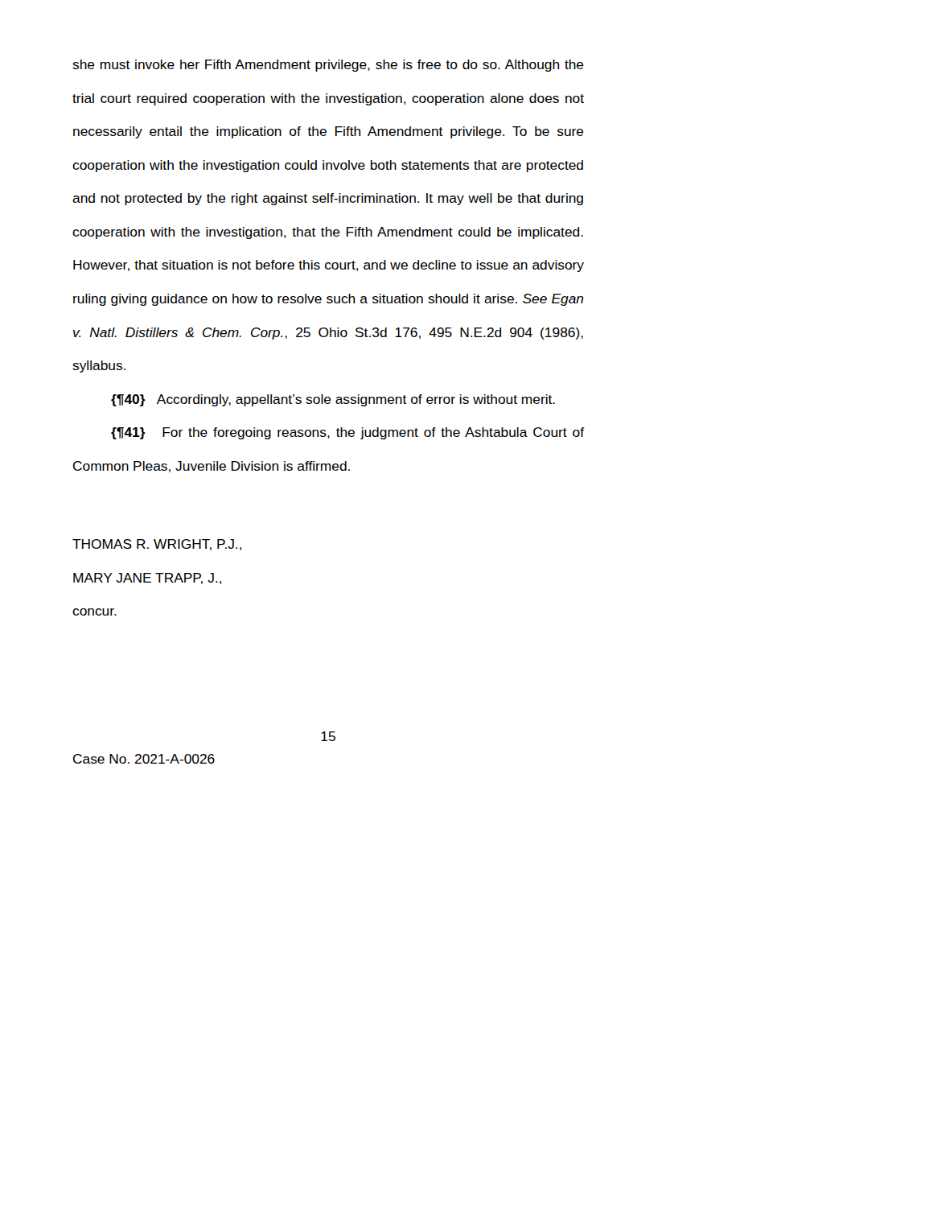she must invoke her Fifth Amendment privilege, she is free to do so. Although the trial court required cooperation with the investigation, cooperation alone does not necessarily entail the implication of the Fifth Amendment privilege. To be sure cooperation with the investigation could involve both statements that are protected and not protected by the right against self-incrimination. It may well be that during cooperation with the investigation, that the Fifth Amendment could be implicated. However, that situation is not before this court, and we decline to issue an advisory ruling giving guidance on how to resolve such a situation should it arise. See Egan v. Natl. Distillers & Chem. Corp., 25 Ohio St.3d 176, 495 N.E.2d 904 (1986), syllabus.
{¶40} Accordingly, appellant’s sole assignment of error is without merit.
{¶41} For the foregoing reasons, the judgment of the Ashtabula Court of Common Pleas, Juvenile Division is affirmed.
THOMAS R. WRIGHT, P.J.,
MARY JANE TRAPP, J.,
concur.
15
Case No. 2021-A-0026